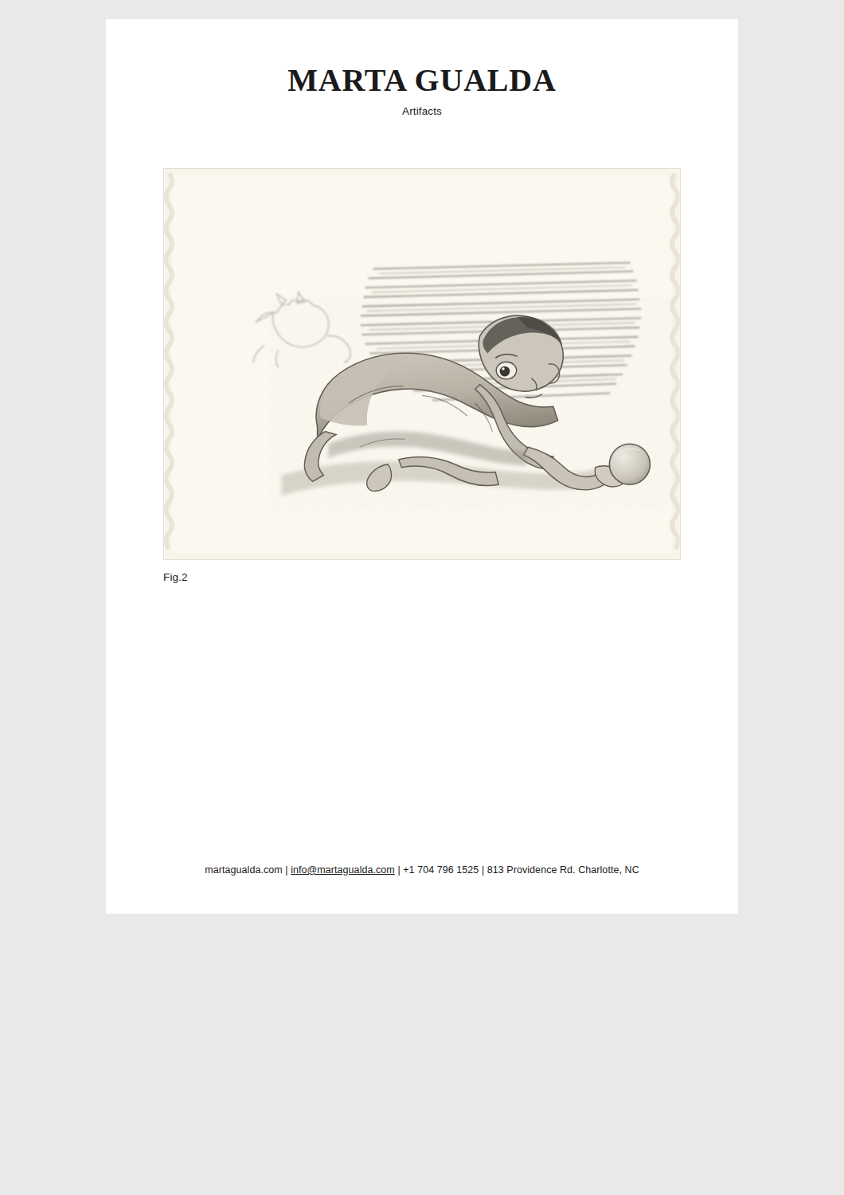Marta Gualda
Artifacts
Fig.2
martagualda.com | info@martagualda.com | +1 704 796 1525 | 813 Providence Rd. Charlotte, NC